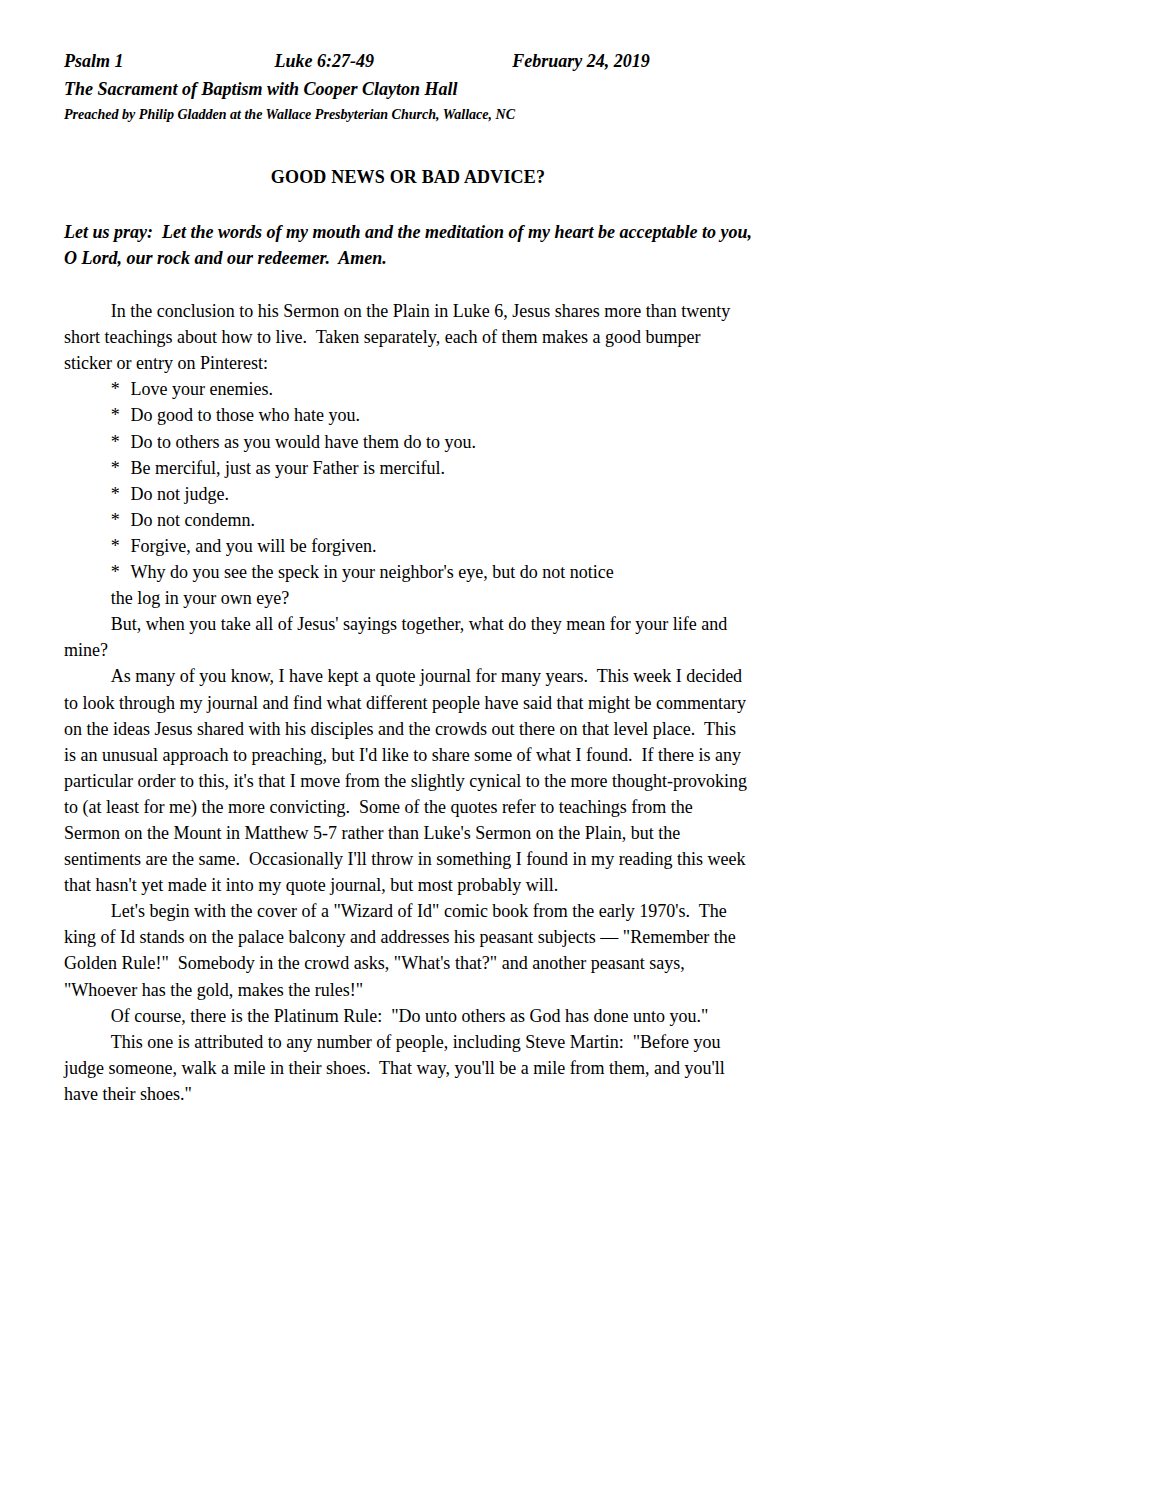Psalm 1 Luke 6:27-49 February 24, 2019
The Sacrament of Baptism with Cooper Clayton Hall
Preached by Philip Gladden at the Wallace Presbyterian Church, Wallace, NC
GOOD NEWS OR BAD ADVICE?
Let us pray: Let the words of my mouth and the meditation of my heart be acceptable to you, O Lord, our rock and our redeemer. Amen.
In the conclusion to his Sermon on the Plain in Luke 6, Jesus shares more than twenty short teachings about how to live. Taken separately, each of them makes a good bumper sticker or entry on Pinterest:
*Love your enemies.
*Do good to those who hate you.
*Do to others as you would have them do to you.
*Be merciful, just as your Father is merciful.
*Do not judge.
*Do not condemn.
*Forgive, and you will be forgiven.
*Why do you see the speck in your neighbor's eye, but do not notice
the log in your own eye?
But, when you take all of Jesus' sayings together, what do they mean for your life and mine?
As many of you know, I have kept a quote journal for many years. This week I decided to look through my journal and find what different people have said that might be commentary on the ideas Jesus shared with his disciples and the crowds out there on that level place. This is an unusual approach to preaching, but I'd like to share some of what I found. If there is any particular order to this, it's that I move from the slightly cynical to the more thought-provoking to (at least for me) the more convicting. Some of the quotes refer to teachings from the Sermon on the Mount in Matthew 5-7 rather than Luke's Sermon on the Plain, but the sentiments are the same. Occasionally I'll throw in something I found in my reading this week that hasn't yet made it into my quote journal, but most probably will.
Let's begin with the cover of a "Wizard of Id" comic book from the early 1970's. The king of Id stands on the palace balcony and addresses his peasant subjects — "Remember the Golden Rule!" Somebody in the crowd asks, "What's that?" and another peasant says, "Whoever has the gold, makes the rules!"
Of course, there is the Platinum Rule: "Do unto others as God has done unto you."
This one is attributed to any number of people, including Steve Martin: "Before you judge someone, walk a mile in their shoes. That way, you'll be a mile from them, and you'll have their shoes."